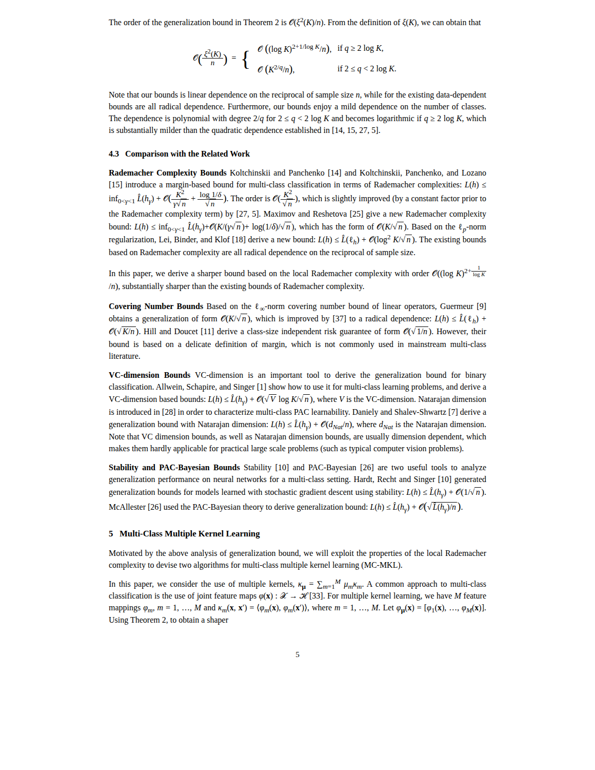The order of the generalization bound in Theorem 2 is 𝒪(ξ2(K)/n). From the definition of ξ(K), we can obtain that
𝒪(ξ2(K) n) = {
| 𝒪 ( (log K ) 2+1/log K / n ) , | if q ≥ 2 log K , |
| 𝒪 ( K 2/ q / n ) , | if 2 ≤ q < 2 log K . |
Note that our bounds is linear dependence on the reciprocal of sample size n, while for the existing data-dependent bounds are all radical dependence. Furthermore, our bounds enjoy a mild dependence on the number of classes. The dependence is polynomial with degree 2/q for 2 ≤ q < 2 log K and becomes logarithmic if q ≥ 2 log K, which is substantially milder than the quadratic dependence established in [14, 15, 27, 5].
4.3 Comparison with the Related Work
Rademacher Complexity Bounds Koltchinskii and Panchenko [14] and Koltchinskii, Panchenko, and Lozano [15] introduce a margin-based bound for multi-class classification in terms of Rademacher complexities: L(h) ≤ inf0<γ<1 L̂(hγ) + 𝒪(K2 γ√n + log 1/δ√n). The order is 𝒪(K2√n), which is slightly improved (by a constant factor prior to the Rademacher complexity term) by [27, 5]. Maximov and Reshetova [25] give a new Rademacher complexity bound: L(h) ≤ inf0<γ<1 L̂(hγ)+𝒪(K/(γ√n)+ log(1/δ)/√n), which has the form of 𝒪(K/√n). Based on the ℓp-norm regularization, Lei, Binder, and Klof [18] derive a new bound: L(h) ≤ L̂(ℓh) + 𝒪(log2 K/√n). The existing bounds based on Rademacher complexity are all radical dependence on the reciprocal of sample size.
In this paper, we derive a sharper bound based on the local Rademacher complexity with order 𝒪((log K)2+1 log K/n), substantially sharper than the existing bounds of Rademacher complexity.
Covering Number Bounds Based on the ℓ∞-norm covering number bound of linear operators, Guermeur [9] obtains a generalization of form 𝒪(K/√n), which is improved by [37] to a radical dependence: L(h) ≤ L̂(ℓh) + 𝒪(√K/n). Hill and Doucet [11] derive a class-size independent risk guarantee of form 𝒪(√1/n). However, their bound is based on a delicate definition of margin, which is not commonly used in mainstream multi-class literature.
VC-dimension Bounds VC-dimension is an important tool to derive the generalization bound for binary classification. Allwein, Schapire, and Singer [1] show how to use it for multi-class learning problems, and derive a VC-dimension based bounds: L(h) ≤ L̂(hγ) + 𝒪(√V log K/√n), where V is the VC-dimension. Natarajan dimension is introduced in [28] in order to characterize multi-class PAC learnability. Daniely and Shalev-Shwartz [7] derive a generalization bound with Natarajan dimension: L(h) ≤ L̂(hγ) + 𝒪(dNat/n), where dNat is the Natarajan dimension. Note that VC dimension bounds, as well as Natarajan dimension bounds, are usually dimension dependent, which makes them hardly applicable for practical large scale problems (such as typical computer vision problems).
Stability and PAC-Bayesian Bounds Stability [10] and PAC-Bayesian [26] are two useful tools to analyze generalization performance on neural networks for a multi-class setting. Hardt, Recht and Singer [10] generated generalization bounds for models learned with stochastic gradient descent using stability: L(h) ≤ L̂(hγ) + 𝒪(1/√n). McAllester [26] used the PAC-Bayesian theory to derive generalization bound: L(h) ≤ L̂(hγ) + 𝒪(√L̂(hγ)/n).
5 Multi-Class Multiple Kernel Learning
Motivated by the above analysis of generalization bound, we will exploit the properties of the local Rademacher complexity to devise two algorithms for multi-class multiple kernel learning (MC-MKL).
In this paper, we consider the use of multiple kernels, κμ = ∑m=1M μmκm. A common approach to multi-class classification is the use of joint feature maps φ(x) : 𝒳 → ℋ [33]. For multiple kernel learning, we have M feature mappings φm, m = 1, …, M and κm(x, x′) = ⟨φm(x), φm(x′)⟩, where m = 1, …, M. Let φμ(x) = [φ1(x), …, φM(x)]. Using Theorem 2, to obtain a shaper
5